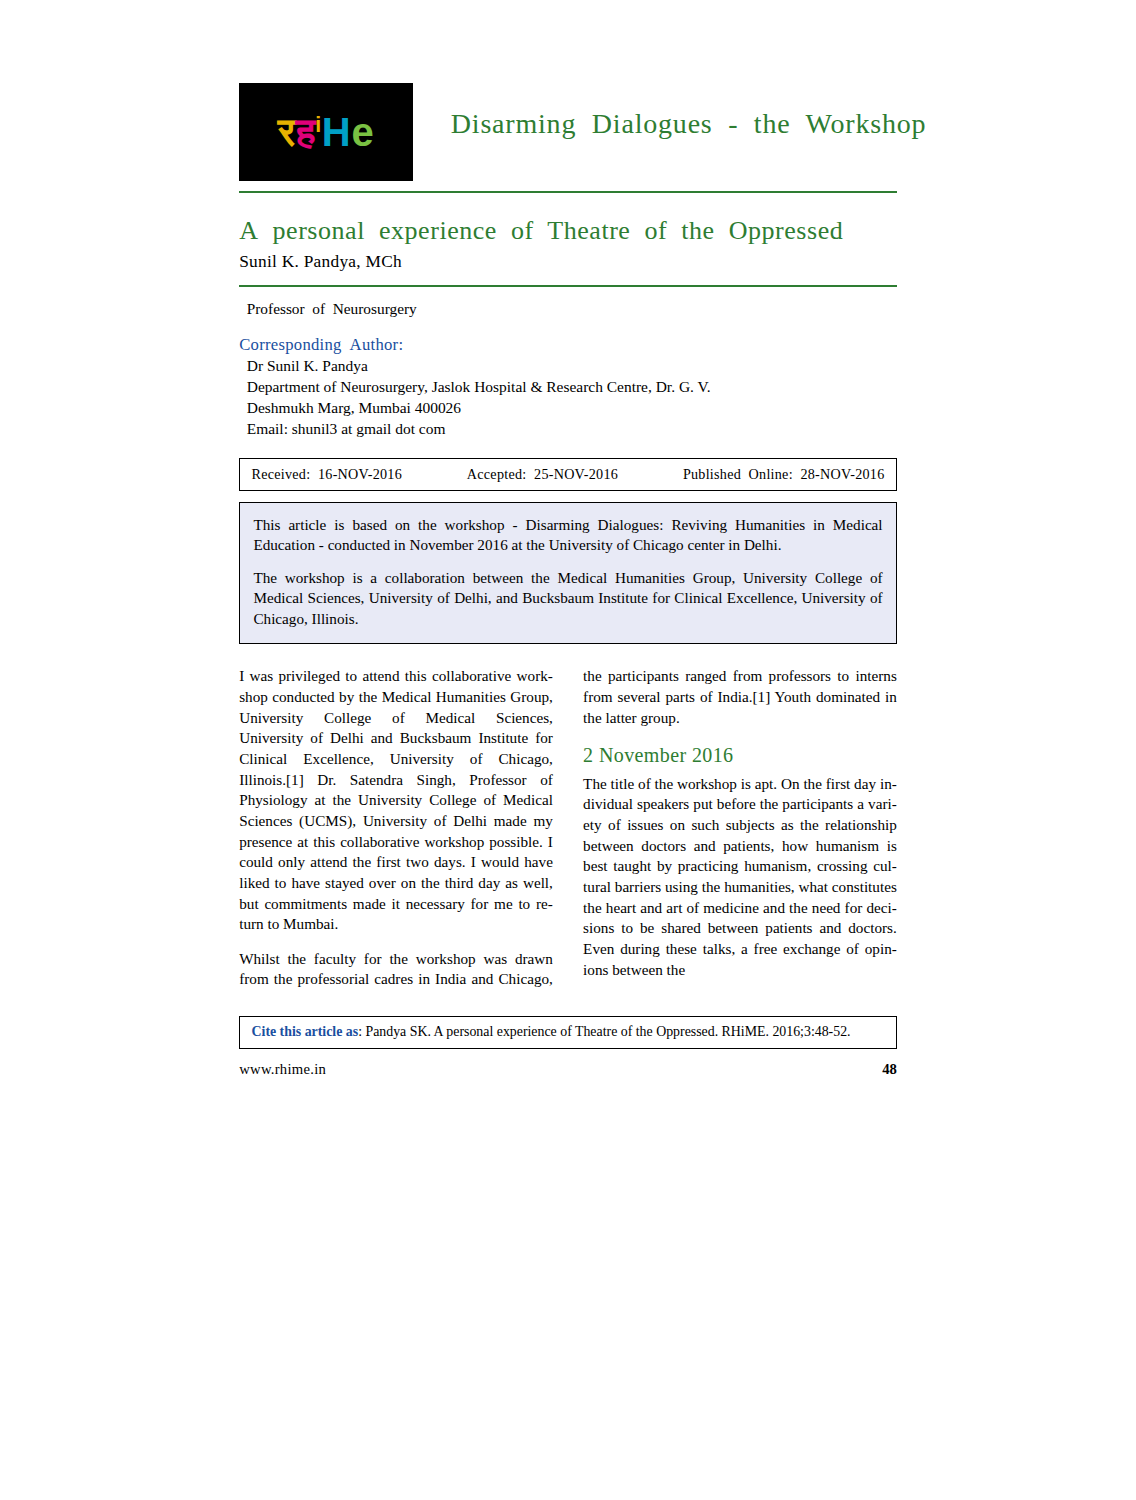रहiHe
Disarming Dialogues - the Workshop
A personal experience of Theatre of the Oppressed
Sunil K. Pandya, MCh
Professor of Neurosurgery
Corresponding Author:
Dr Sunil K. Pandya Department of Neurosurgery, Jaslok Hospital & Research Centre, Dr. G. V. Deshmukh Marg, Mumbai 400026 Email: shunil3 at gmail dot com
Received: 16-NOV-2016 Accepted: 25-NOV-2016 Published Online: 28-NOV-2016
This article is based on the workshop - Disarming Dialogues: Reviving Humanities in Medical Education - conducted in November 2016 at the University of Chicago center in Delhi.
The workshop is a collaboration between the Medical Humanities Group, University College of Medical Sciences, University of Delhi, and Bucksbaum Institute for Clinical Excellence, University of Chicago, Illinois.
I was privileged to attend this collaborative workshop conducted by the Medical Humanities Group, University College of Medical Sciences, University of Delhi and Bucksbaum Institute for Clinical Excellence, University of Chicago, Illinois.[1] Dr. Satendra Singh, Professor of Physiology at the University College of Medical Sciences (UCMS), University of Delhi made my presence at this collaborative workshop possible. I could only attend the first two days. I would have liked to have stayed over on the third day as well, but commitments made it necessary for me to return to Mumbai.
Whilst the faculty for the workshop was drawn from the professorial cadres in India and Chicago, the participants ranged from professors to interns from several parts of India.[1] Youth dominated in the latter group.
2 November 2016
The title of the workshop is apt. On the first day individual speakers put before the participants a variety of issues on such subjects as the relationship between doctors and patients, how humanism is best taught by practicing humanism, crossing cultural barriers using the humanities, what constitutes the heart and art of medicine and the need for decisions to be shared between patients and doctors. Even during these talks, a free exchange of opinions between the
Cite this article as: Pandya SK. A personal experience of Theatre of the Oppressed. RHiME. 2016;3:48-52.
www.rhime.in 48